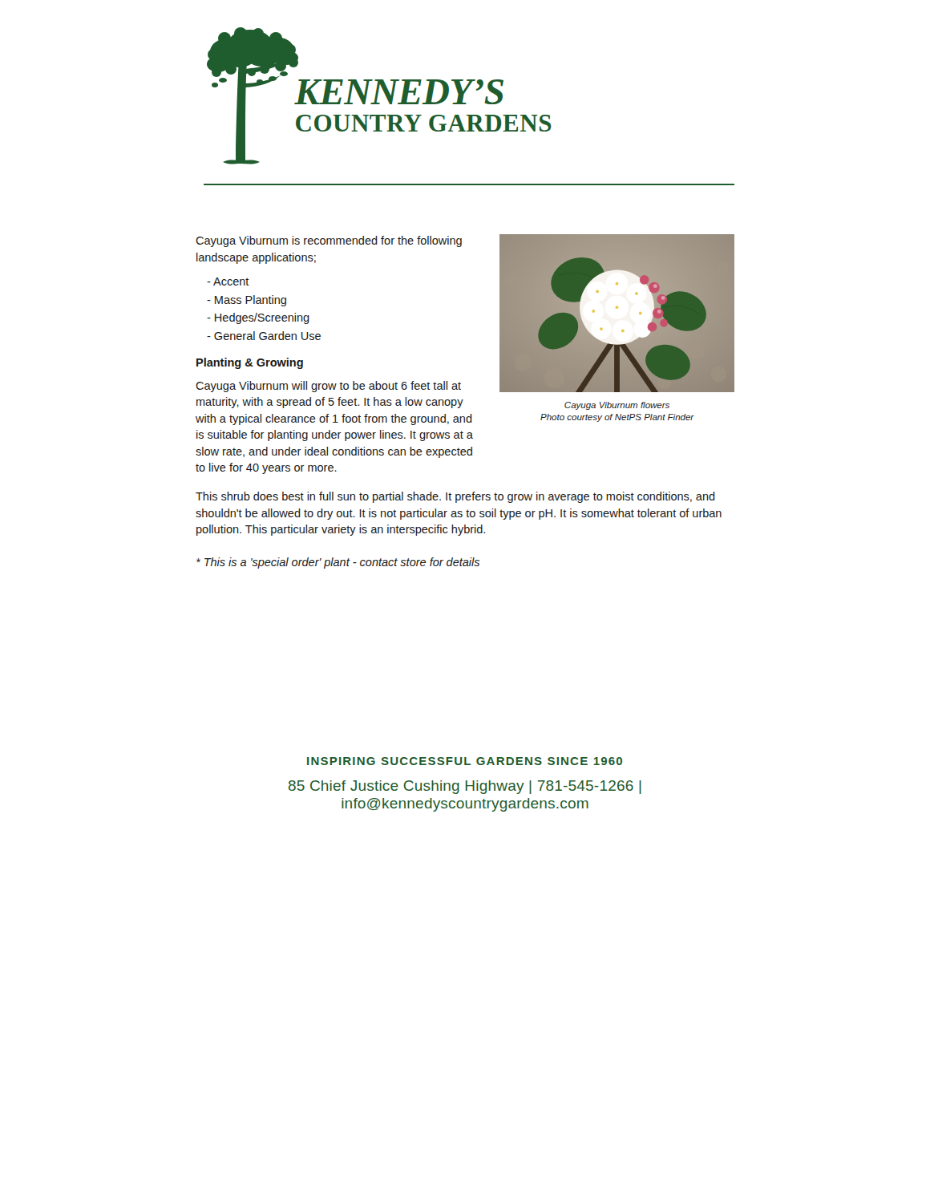KENNEDY’S
COUNTRY GARDENS
Cayuga Viburnum is recommended for the following landscape applications;
- Accent
- Mass Planting
- Hedges/Screening
- General Garden Use
Planting & Growing
Cayuga Viburnum will grow to be about 6 feet tall at maturity, with a spread of 5 feet. It has a low canopy with a typical clearance of 1 foot from the ground, and is suitable for planting under power lines. It grows at a slow rate, and under ideal conditions can be expected to live for 40 years or more.
Cayuga Viburnum flowers
Photo courtesy of NetPS Plant Finder
This shrub does best in full sun to partial shade. It prefers to grow in average to moist conditions, and shouldn't be allowed to dry out. It is not particular as to soil type or pH. It is somewhat tolerant of urban pollution. This particular variety is an interspecific hybrid.
* This is a 'special order' plant - contact store for details
INSPIRING SUCCESSFUL GARDENS SINCE 1960
85 Chief Justice Cushing Highway | 781-545-1266 | info@kennedyscountrygardens.com